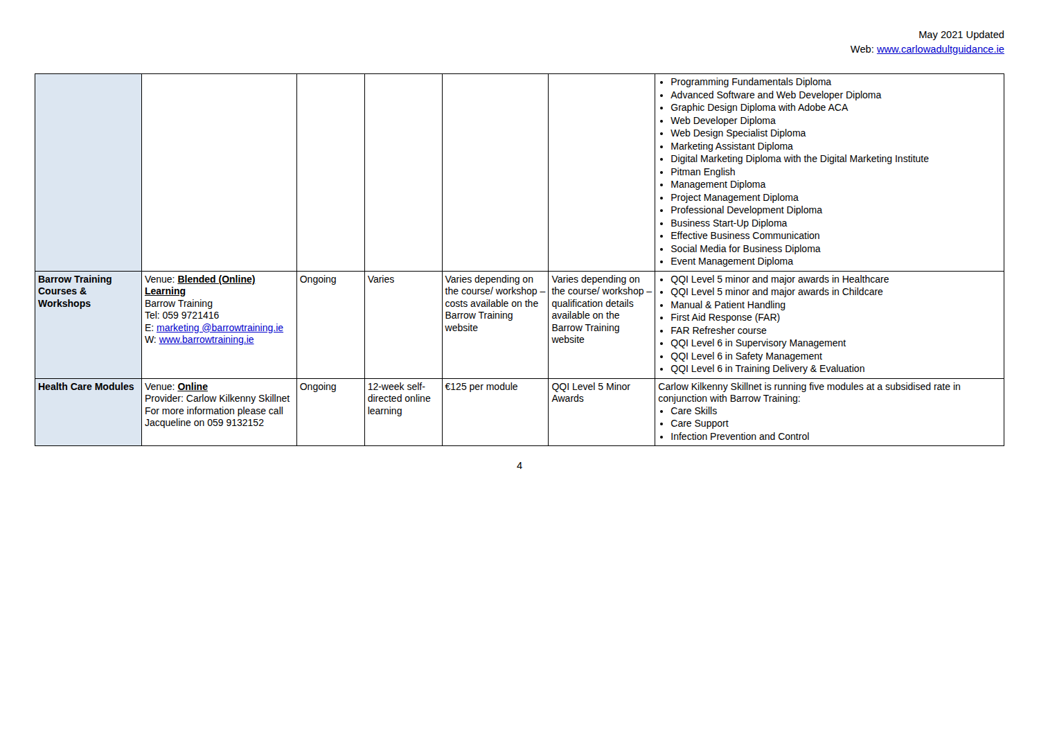May 2021 Updated
Web: www.carlowadultguidance.ie
| | | | | | | Programming Fundamentals Diploma Advanced Software and Web Developer Diploma Graphic Design Diploma with Adobe ACA Web Developer Diploma Web Design Specialist Diploma Marketing Assistant Diploma Digital Marketing Diploma with the Digital Marketing Institute Pitman English Management Diploma Project Management Diploma Professional Development Diploma Business Start-Up Diploma Effective Business Communication Social Media for Business Diploma Event Management Diploma |
| Barrow Training Courses & Workshops | Venue: Blended (Online) Learning Barrow Training Tel: 059 9721416 E: marketing @barrowtraining.ie W: www.barrowtraining.ie | Ongoing | Varies | Varies depending on the course/ workshop – costs available on the Barrow Training website | Varies depending on the course/ workshop – qualification details available on the Barrow Training website | QQI Level 5 minor and major awards in Healthcare QQI Level 5 minor and major awards in Childcare Manual & Patient Handling First Aid Response (FAR) FAR Refresher course QQI Level 6 in Supervisory Management QQI Level 6 in Safety Management QQI Level 6 in Training Delivery & Evaluation |
| Health Care Modules | Venue: Online Provider: Carlow Kilkenny Skillnet For more information please call Jacqueline on 059 9132152 | Ongoing | 12-week self-directed online learning | €125 per module | QQI Level 5 Minor Awards | Carlow Kilkenny Skillnet is running five modules at a subsidised rate in conjunction with Barrow Training: Care Skills Care Support Infection Prevention and Control |
4